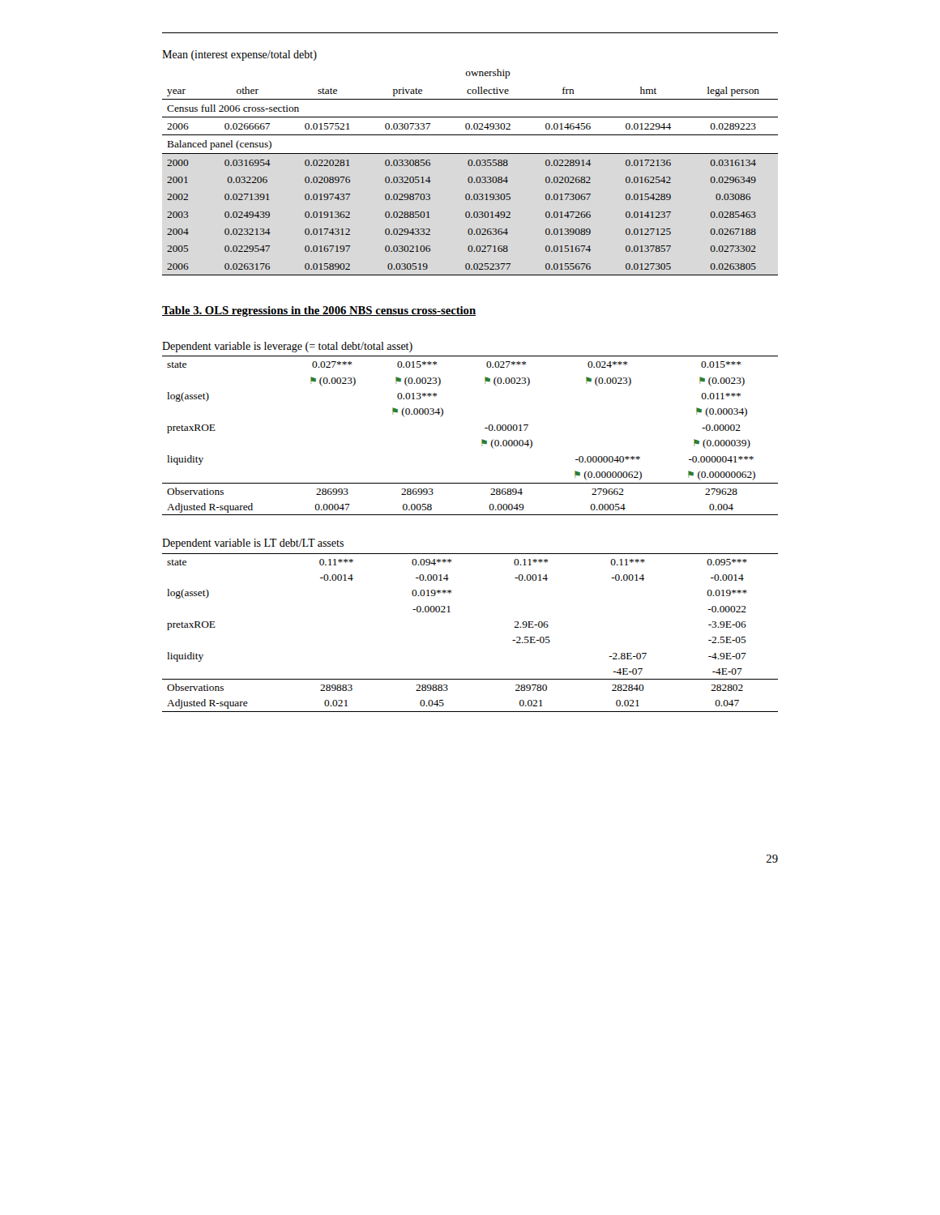Mean (interest expense/total debt)
| | | | | ownership | | | |
| year | other | state | private | collective | frn | hmt | legal person |
| Census full 2006 cross-section |
| 2006 | 0.0266667 | 0.0157521 | 0.0307337 | 0.0249302 | 0.0146456 | 0.0122944 | 0.0289223 |
| Balanced panel (census) |
| 2000 | 0.0316954 | 0.0220281 | 0.0330856 | 0.035588 | 0.0228914 | 0.0172136 | 0.0316134 |
| 2001 | 0.032206 | 0.0208976 | 0.0320514 | 0.033084 | 0.0202682 | 0.0162542 | 0.0296349 |
| 2002 | 0.0271391 | 0.0197437 | 0.0298703 | 0.0319305 | 0.0173067 | 0.0154289 | 0.03086 |
| 2003 | 0.0249439 | 0.0191362 | 0.0288501 | 0.0301492 | 0.0147266 | 0.0141237 | 0.0285463 |
| 2004 | 0.0232134 | 0.0174312 | 0.0294332 | 0.026364 | 0.0139089 | 0.0127125 | 0.0267188 |
| 2005 | 0.0229547 | 0.0167197 | 0.0302106 | 0.027168 | 0.0151674 | 0.0137857 | 0.0273302 |
| 2006 | 0.0263176 | 0.0158902 | 0.030519 | 0.0252377 | 0.0155676 | 0.0127305 | 0.0263805 |
Table 3. OLS regressions in the 2006 NBS census cross-section
Dependent variable is leverage (= total debt/total asset)
| state | 0.027*** | 0.015*** | 0.027*** | 0.024*** | 0.015*** |
| | ⚑ (0.0023) | ⚑ (0.0023) | ⚑ (0.0023) | ⚑ (0.0023) | ⚑ (0.0023) |
| log(asset) | | 0.013*** | | | 0.011*** |
| | | ⚑ (0.00034) | | | ⚑ (0.00034) |
| pretaxROE | | | -0.000017 | | -0.00002 |
| | | | ⚑ (0.00004) | | ⚑ (0.000039) |
| liquidity | | | | -0.0000040*** | -0.0000041*** |
| | | | | ⚑ (0.00000062) | ⚑ (0.00000062) |
| Observations | 286993 | 286993 | 286894 | 279662 | 279628 |
| Adjusted R-squared | 0.00047 | 0.0058 | 0.00049 | 0.00054 | 0.004 |
Dependent variable is LT debt/LT assets
| state | 0.11*** | 0.094*** | 0.11*** | 0.11*** | 0.095*** |
| | -0.0014 | -0.0014 | -0.0014 | -0.0014 | -0.0014 |
| log(asset) | | 0.019*** | | | 0.019*** |
| | | -0.00021 | | | -0.00022 |
| pretaxROE | | | 2.9E-06 | | -3.9E-06 |
| | | | -2.5E-05 | | -2.5E-05 |
| liquidity | | | | -2.8E-07 | -4.9E-07 |
| | | | | -4E-07 | -4E-07 |
| Observations | 289883 | 289883 | 289780 | 282840 | 282802 |
| Adjusted R-square | 0.021 | 0.045 | 0.021 | 0.021 | 0.047 |
29